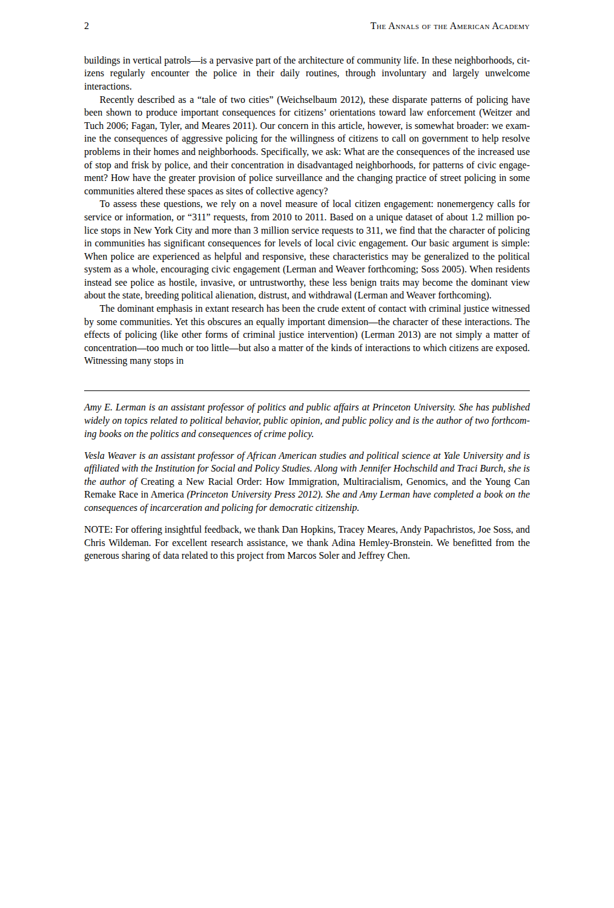2 The Annals of the American Academy
buildings in vertical patrols—is a pervasive part of the architecture of community life. In these neighborhoods, citizens regularly encounter the police in their daily routines, through involuntary and largely unwelcome interactions.
Recently described as a “tale of two cities” (Weichselbaum 2012), these disparate patterns of policing have been shown to produce important consequences for citizens’ orientations toward law enforcement (Weitzer and Tuch 2006; Fagan, Tyler, and Meares 2011). Our concern in this article, however, is somewhat broader: we examine the consequences of aggressive policing for the willingness of citizens to call on government to help resolve problems in their homes and neighborhoods. Specifically, we ask: What are the consequences of the increased use of stop and frisk by police, and their concentration in disadvantaged neighborhoods, for patterns of civic engagement? How have the greater provision of police surveillance and the changing practice of street policing in some communities altered these spaces as sites of collective agency?
To assess these questions, we rely on a novel measure of local citizen engagement: nonemergency calls for service or information, or “311” requests, from 2010 to 2011. Based on a unique dataset of about 1.2 million police stops in New York City and more than 3 million service requests to 311, we find that the character of policing in communities has significant consequences for levels of local civic engagement. Our basic argument is simple: When police are experienced as helpful and responsive, these characteristics may be generalized to the political system as a whole, encouraging civic engagement (Lerman and Weaver forthcoming; Soss 2005). When residents instead see police as hostile, invasive, or untrustworthy, these less benign traits may become the dominant view about the state, breeding political alienation, distrust, and withdrawal (Lerman and Weaver forthcoming).
The dominant emphasis in extant research has been the crude extent of contact with criminal justice witnessed by some communities. Yet this obscures an equally important dimension—the character of these interactions. The effects of policing (like other forms of criminal justice intervention) (Lerman 2013) are not simply a matter of concentration—too much or too little—but also a matter of the kinds of interactions to which citizens are exposed. Witnessing many stops in
Amy E. Lerman is an assistant professor of politics and public affairs at Princeton University. She has published widely on topics related to political behavior, public opinion, and public policy and is the author of two forthcoming books on the politics and consequences of crime policy.
Vesla Weaver is an assistant professor of African American studies and political science at Yale University and is affiliated with the Institution for Social and Policy Studies. Along with Jennifer Hochschild and Traci Burch, she is the author of Creating a New Racial Order: How Immigration, Multiracialism, Genomics, and the Young Can Remake Race in America (Princeton University Press 2012). She and Amy Lerman have completed a book on the consequences of incarceration and policing for democratic citizenship.
NOTE: For offering insightful feedback, we thank Dan Hopkins, Tracey Meares, Andy Papachristos, Joe Soss, and Chris Wildeman. For excellent research assistance, we thank Adina Hemley-Bronstein. We benefitted from the generous sharing of data related to this project from Marcos Soler and Jeffrey Chen.